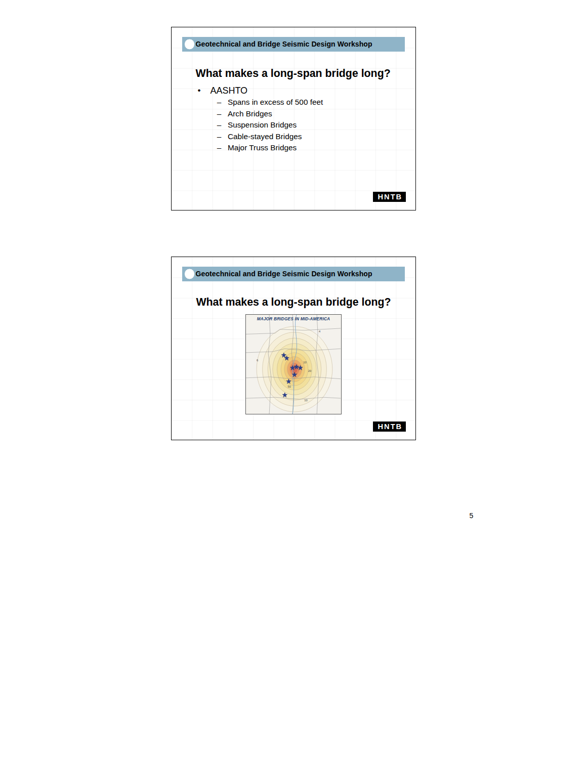Geotechnical and Bridge Seismic Design Workshop
What makes a long-span bridge long?
AASHTO
Spans in excess of 500 feet
Arch Bridges
Suspension Bridges
Cable-stayed Bridges
Major Truss Bridges
HNTB
Geotechnical and Bridge Seismic Design Workshop
What makes a long-span bridge long?
MAJOR BRIDGES IN MID-AMERICA
4 6 10 20 50 10
HNTB
5